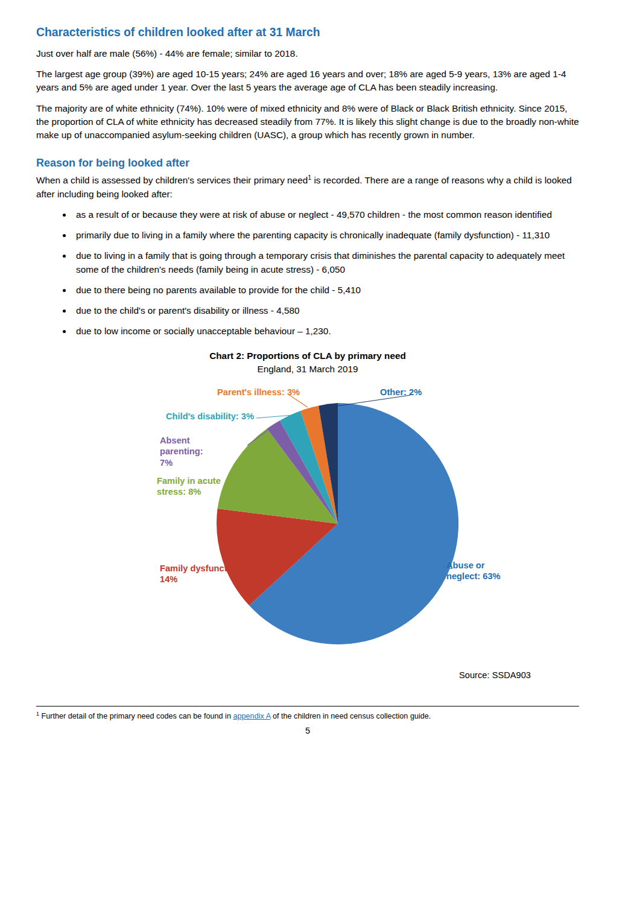Characteristics of children looked after at 31 March
Just over half are male (56%) - 44% are female; similar to 2018.
The largest age group (39%) are aged 10-15 years; 24% are aged 16 years and over; 18% are aged 5-9 years, 13% are aged 1-4 years and 5% are aged under 1 year. Over the last 5 years the average age of CLA has been steadily increasing.
The majority are of white ethnicity (74%). 10% were of mixed ethnicity and 8% were of Black or Black British ethnicity. Since 2015, the proportion of CLA of white ethnicity has decreased steadily from 77%. It is likely this slight change is due to the broadly non-white make up of unaccompanied asylum-seeking children (UASC), a group which has recently grown in number.
Reason for being looked after
When a child is assessed by children's services their primary need1 is recorded. There are a range of reasons why a child is looked after including being looked after:
as a result of or because they were at risk of abuse or neglect - 49,570 children - the most common reason identified
primarily due to living in a family where the parenting capacity is chronically inadequate (family dysfunction) - 11,310
due to living in a family that is going through a temporary crisis that diminishes the parental capacity to adequately meet some of the children's needs (family being in acute stress) - 6,050
due to there being no parents available to provide for the child - 5,410
due to the child's or parent's disability or illness - 4,580
due to low income or socially unacceptable behaviour – 1,230.
Chart 2: Proportions of CLA by primary need
England, 31 March 2019
Parent's illness: 3%
Other: 2%
Child's disability: 3%
Absent parenting:
7%
Family in acute
stress: 8%
Family dysfunction:
14%
Abuse or
neglect: 63%
Source: SSDA903
1 Further detail of the primary need codes can be found in appendix A of the children in need census collection guide.
5